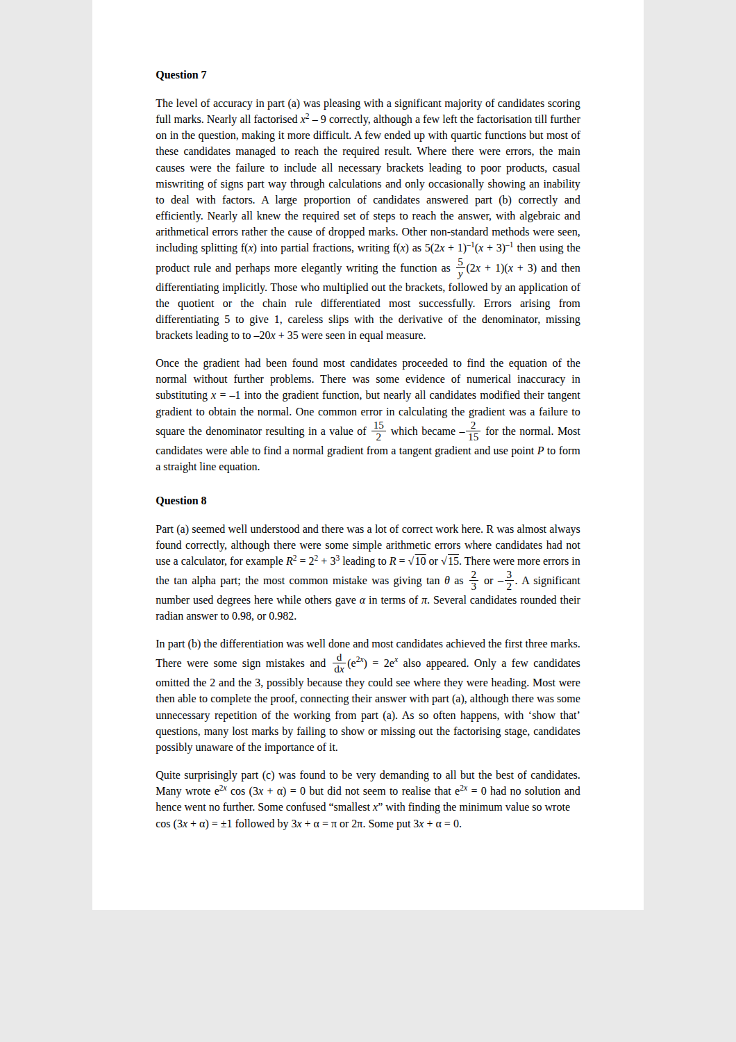Question 7
The level of accuracy in part (a) was pleasing with a significant majority of candidates scoring full marks. Nearly all factorised x2 – 9 correctly, although a few left the factorisation till further on in the question, making it more difficult. A few ended up with quartic functions but most of these candidates managed to reach the required result. Where there were errors, the main causes were the failure to include all necessary brackets leading to poor products, casual miswriting of signs part way through calculations and only occasionally showing an inability to deal with factors. A large proportion of candidates answered part (b) correctly and efficiently. Nearly all knew the required set of steps to reach the answer, with algebraic and arithmetical errors rather the cause of dropped marks. Other non-standard methods were seen, including splitting f(x) into partial fractions, writing f(x) as 5(2x + 1)–1(x + 3)–1 then using the product rule and perhaps more elegantly writing the function as 5 y(2x + 1)(x + 3) and then differentiating implicitly. Those who multiplied out the brackets, followed by an application of the quotient or the chain rule differentiated most successfully. Errors arising from differentiating 5 to give 1, careless slips with the derivative of the denominator, missing brackets leading to to –20x + 35 were seen in equal measure.
Once the gradient had been found most candidates proceeded to find the equation of the normal without further problems. There was some evidence of numerical inaccuracy in substituting x = –1 into the gradient function, but nearly all candidates modified their tangent gradient to obtain the normal. One common error in calculating the gradient was a failure to square the denominator resulting in a value of 152 which became –215 for the normal. Most candidates were able to find a normal gradient from a tangent gradient and use point P to form a straight line equation.
Question 8
Part (a) seemed well understood and there was a lot of correct work here. R was almost always found correctly, although there were some simple arithmetic errors where candidates had not use a calculator, for example R2 = 22 + 33 leading to R = √10 or √15. There were more errors in the tan alpha part; the most common mistake was giving tan θ as 23 or –32. A significant number used degrees here while others gave α in terms of π. Several candidates rounded their radian answer to 0.98, or 0.982.
In part (b) the differentiation was well done and most candidates achieved the first three marks. There were some sign mistakes and ddx(e2x) = 2ex also appeared. Only a few candidates omitted the 2 and the 3, possibly because they could see where they were heading. Most were then able to complete the proof, connecting their answer with part (a), although there was some unnecessary repetition of the working from part (a). As so often happens, with ‘show that’ questions, many lost marks by failing to show or missing out the factorising stage, candidates possibly unaware of the importance of it.
Quite surprisingly part (c) was found to be very demanding to all but the best of candidates. Many wrote e2x cos (3x + α) = 0 but did not seem to realise that e2x = 0 had no solution and hence went no further. Some confused “smallest x” with finding the minimum value so wrote
cos (3x + α) = ±1 followed by 3x + α = π or 2π. Some put 3x + α = 0.